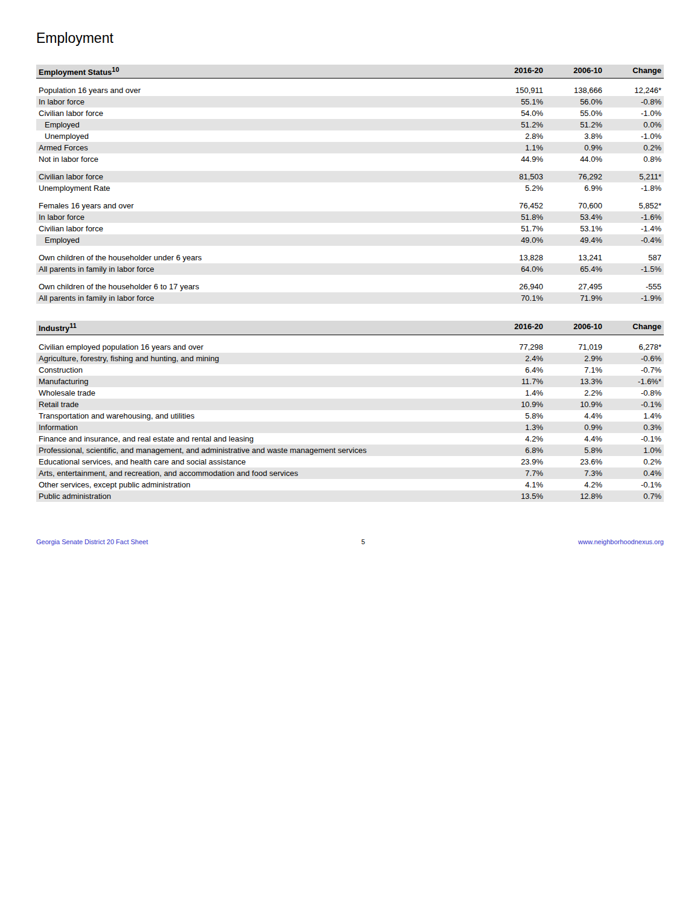Employment
| Employment Status 10 | 2016-20 | 2006-10 | Change |
| --- | --- | --- | --- |
| Population 16 years and over | 150,911 | 138,666 | 12,246* |
| In labor force | 55.1% | 56.0% | -0.8% |
| Civilian labor force | 54.0% | 55.0% | -1.0% |
| Employed | 51.2% | 51.2% | 0.0% |
| Unemployed | 2.8% | 3.8% | -1.0% |
| Armed Forces | 1.1% | 0.9% | 0.2% |
| Not in labor force | 44.9% | 44.0% | 0.8% |
| Civilian labor force | 81,503 | 76,292 | 5,211* |
| Unemployment Rate | 5.2% | 6.9% | -1.8% |
| Females 16 years and over | 76,452 | 70,600 | 5,852* |
| In labor force | 51.8% | 53.4% | -1.6% |
| Civilian labor force | 51.7% | 53.1% | -1.4% |
| Employed | 49.0% | 49.4% | -0.4% |
| Own children of the householder under 6 years | 13,828 | 13,241 | 587 |
| All parents in family in labor force | 64.0% | 65.4% | -1.5% |
| Own children of the householder 6 to 17 years | 26,940 | 27,495 | -555 |
| All parents in family in labor force | 70.1% | 71.9% | -1.9% |
| Industry 11 | 2016-20 | 2006-10 | Change |
| --- | --- | --- | --- |
| Civilian employed population 16 years and over | 77,298 | 71,019 | 6,278* |
| Agriculture, forestry, fishing and hunting, and mining | 2.4% | 2.9% | -0.6% |
| Construction | 6.4% | 7.1% | -0.7% |
| Manufacturing | 11.7% | 13.3% | -1.6%* |
| Wholesale trade | 1.4% | 2.2% | -0.8% |
| Retail trade | 10.9% | 10.9% | -0.1% |
| Transportation and warehousing, and utilities | 5.8% | 4.4% | 1.4% |
| Information | 1.3% | 0.9% | 0.3% |
| Finance and insurance, and real estate and rental and leasing | 4.2% | 4.4% | -0.1% |
| Professional, scientific, and management, and administrative and waste management services | 6.8% | 5.8% | 1.0% |
| Educational services, and health care and social assistance | 23.9% | 23.6% | 0.2% |
| Arts, entertainment, and recreation, and accommodation and food services | 7.7% | 7.3% | 0.4% |
| Other services, except public administration | 4.1% | 4.2% | -0.1% |
| Public administration | 13.5% | 12.8% | 0.7% |
Georgia Senate District 20 Fact Sheet 5 www.neighborhoodnexus.org